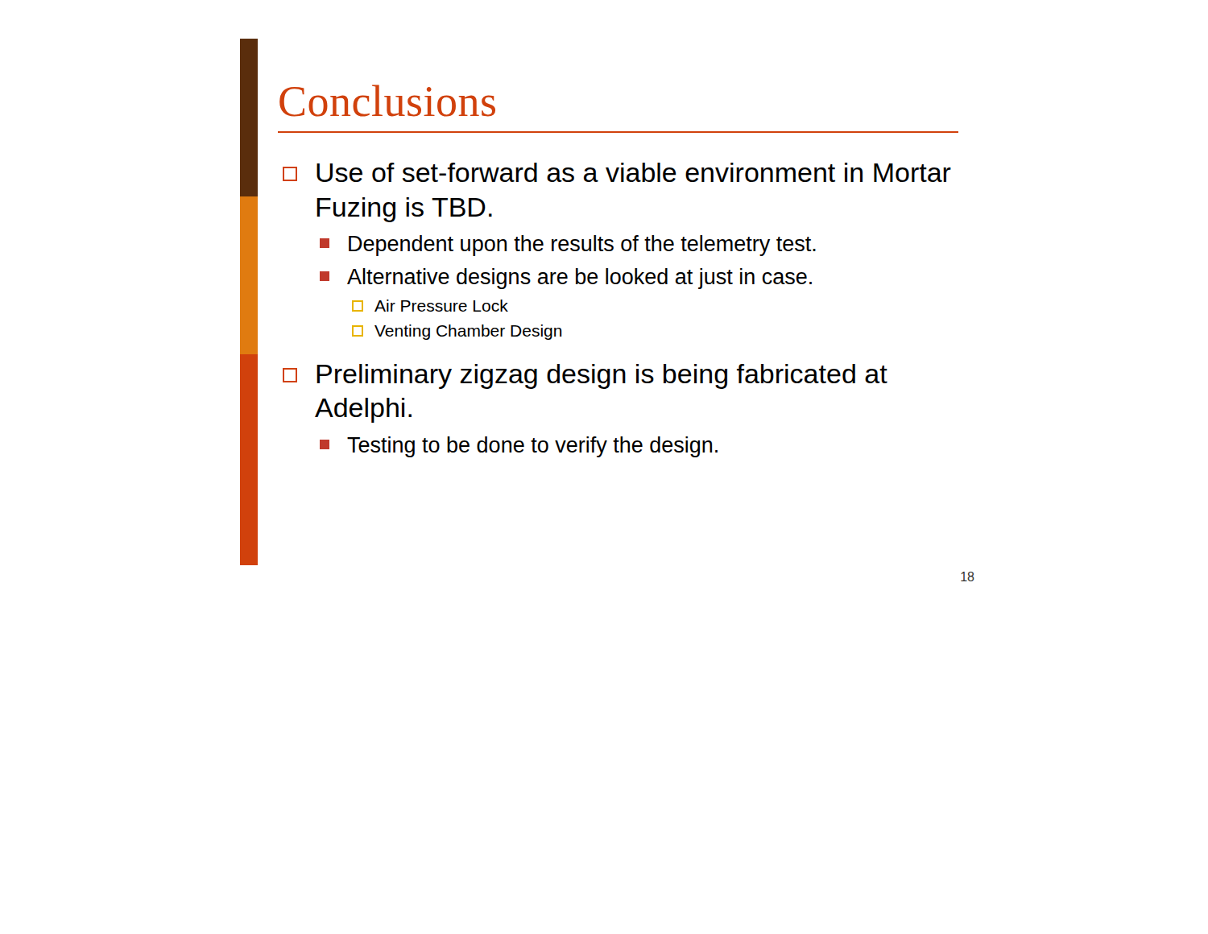Conclusions
Use of set-forward as a viable environment in Mortar Fuzing is TBD.
Dependent upon the results of the telemetry test.
Alternative designs are be looked at just in case.
Air Pressure Lock
Venting Chamber Design
Preliminary zigzag design is being fabricated at Adelphi.
Testing to be done to verify the design.
18